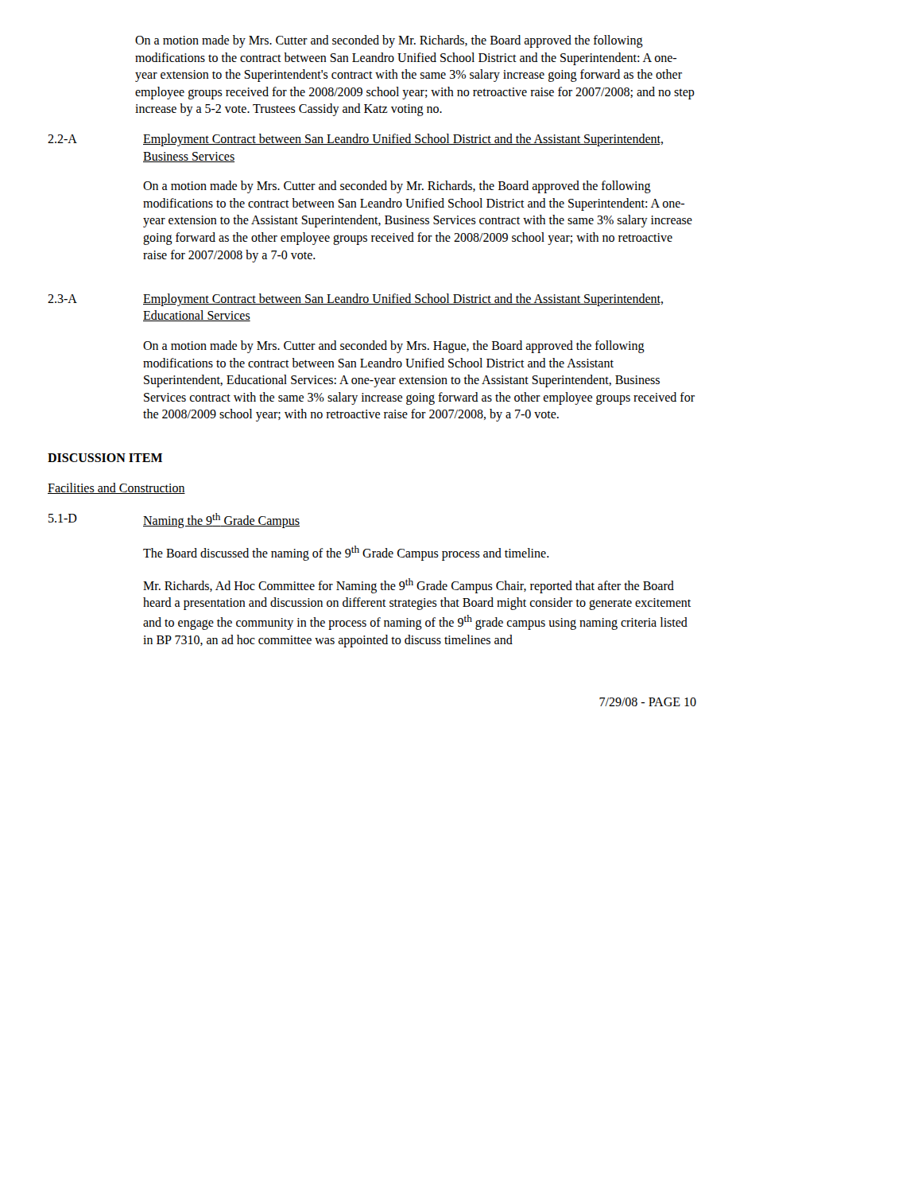On a motion made by Mrs. Cutter and seconded by Mr. Richards, the Board approved the following modifications to the contract between San Leandro Unified School District and the Superintendent: A one-year extension to the Superintendent's contract with the same 3% salary increase going forward as the other employee groups received for the 2008/2009 school year; with no retroactive raise for 2007/2008; and no step increase by a 5-2 vote. Trustees Cassidy and Katz voting no.
2.2-A
Employment Contract between San Leandro Unified School District and the Assistant Superintendent, Business Services
On a motion made by Mrs. Cutter and seconded by Mr. Richards, the Board approved the following modifications to the contract between San Leandro Unified School District and the Superintendent: A one-year extension to the Assistant Superintendent, Business Services contract with the same 3% salary increase going forward as the other employee groups received for the 2008/2009 school year; with no retroactive raise for 2007/2008 by a 7-0 vote.
2.3-A
Employment Contract between San Leandro Unified School District and the Assistant Superintendent, Educational Services
On a motion made by Mrs. Cutter and seconded by Mrs. Hague, the Board approved the following modifications to the contract between San Leandro Unified School District and the Assistant Superintendent, Educational Services: A one-year extension to the Assistant Superintendent, Business Services contract with the same 3% salary increase going forward as the other employee groups received for the 2008/2009 school year; with no retroactive raise for 2007/2008, by a 7-0 vote.
DISCUSSION ITEM
Facilities and Construction
5.1-D
Naming the 9th Grade Campus
The Board discussed the naming of the 9th Grade Campus process and timeline.
Mr. Richards, Ad Hoc Committee for Naming the 9th Grade Campus Chair, reported that after the Board heard a presentation and discussion on different strategies that Board might consider to generate excitement and to engage the community in the process of naming of the 9th grade campus using naming criteria listed in BP 7310, an ad hoc committee was appointed to discuss timelines and
7/29/08 - PAGE 10